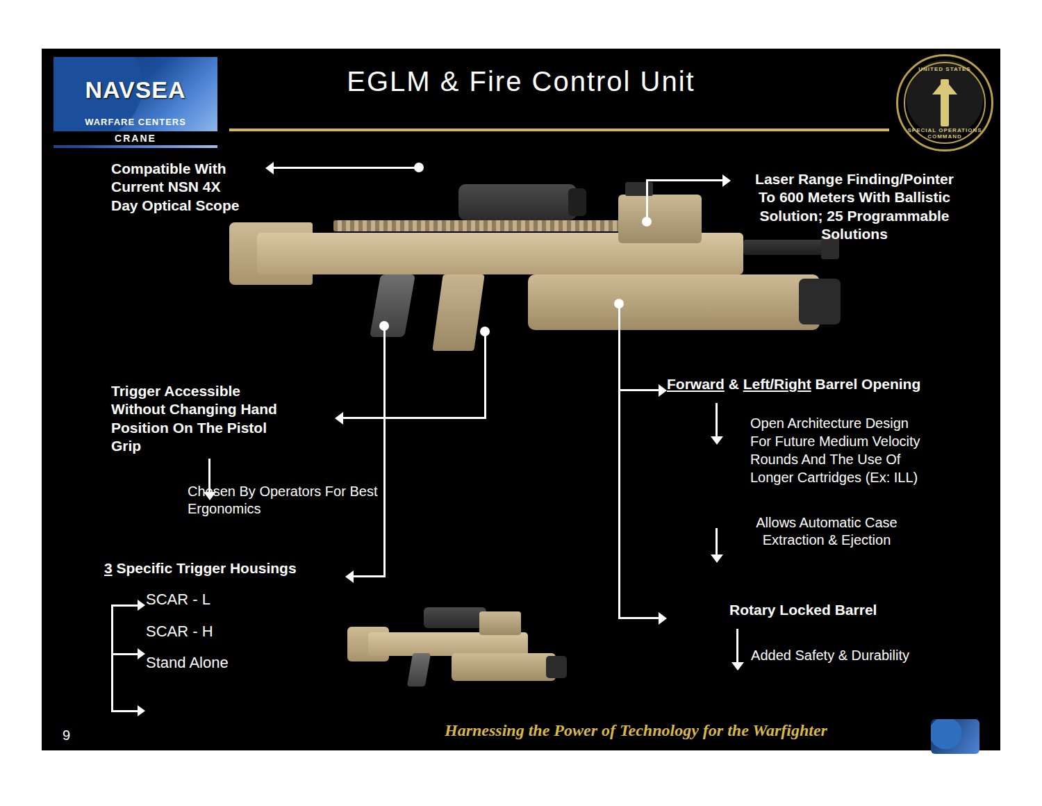EGLM & Fire Control Unit
NAVSEA
WARFARE CENTERS
CRANE
UNITED STATES
SPECIAL OPERATIONS COMMAND
Compatible With
Current NSN 4X
Day Optical Scope
Laser Range Finding/Pointer
To 600 Meters With Ballistic
Solution; 25 Programmable
Solutions
Trigger Accessible
Without Changing Hand
Position On The Pistol
Grip
Chosen By Operators For Best
Ergonomics
3 Specific Trigger Housings
SCAR - L
SCAR - H
Stand Alone
Forward & Left/Right Barrel Opening
Open Architecture Design
For Future Medium Velocity
Rounds And The Use Of
Longer Cartridges (Ex: ILL)
Allows Automatic Case
Extraction & Ejection
Rotary Locked Barrel
Added Safety & Durability
9
Harnessing the Power of Technology for the Warfighter
UNCLASSIFIED - Distribution Statement A: Approved For Public Release; Distribution Unlimited